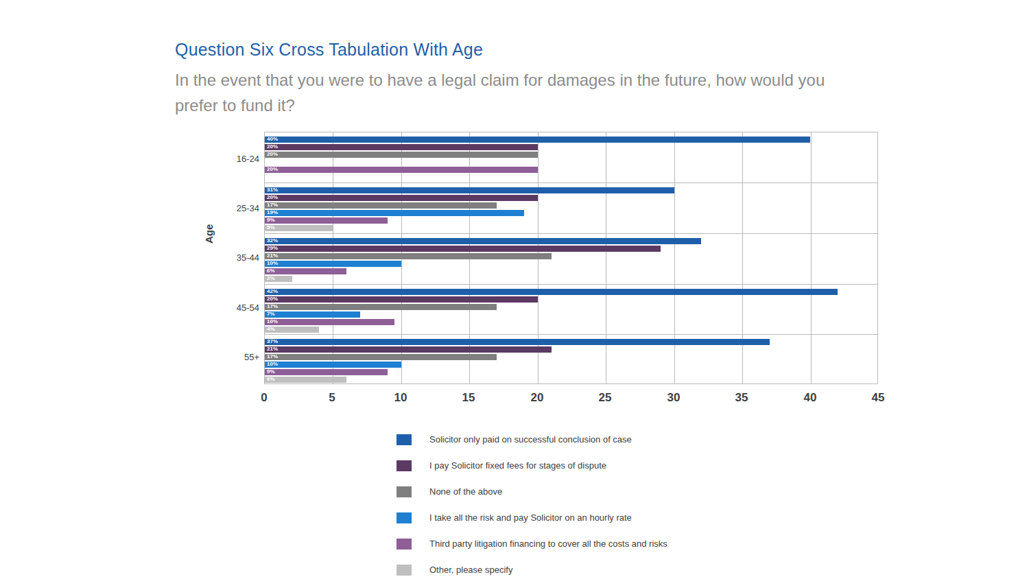Question Six Cross Tabulation With Age
In the event that you were to have a legal claim for damages in the future, how would you prefer to fund it?
Age
16-24
25-34
35-44
45-54
55+
40%
20%
20%
20%
31%
20%
17%
19%
9%
5%
32%
29%
21%
10%
6%
2%
42%
20%
17%
7%
10%
4%
37%
21%
17%
10%
9%
6%
0
5
10
15
20
25
30
35
40
45
Solicitor only paid on successful conclusion of case
I pay Solicitor fixed fees for stages of dispute
None of the above
I take all the risk and pay Solicitor on an hourly rate
Third party litigation financing to cover all the costs and risks
Other, please specify